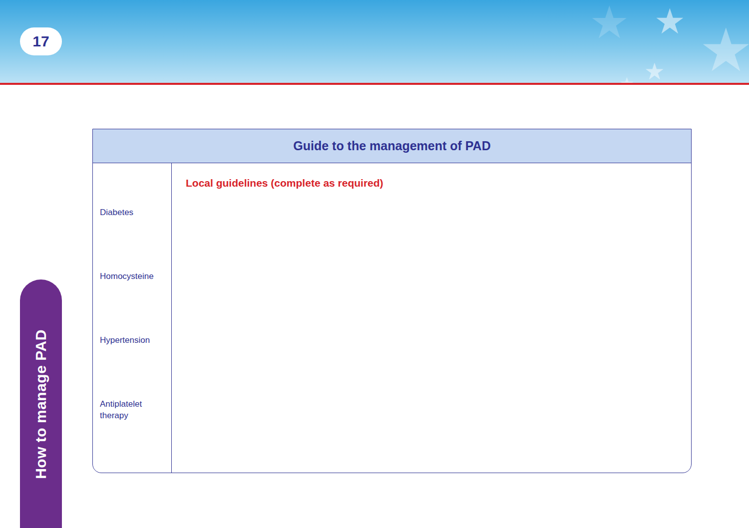★
★
★
★
★
17
How to manage PAD
Guide to the management of PAD
Diabetes
Homocysteine
Hypertension
Antiplatelet
therapy
Local guidelines (complete as required)